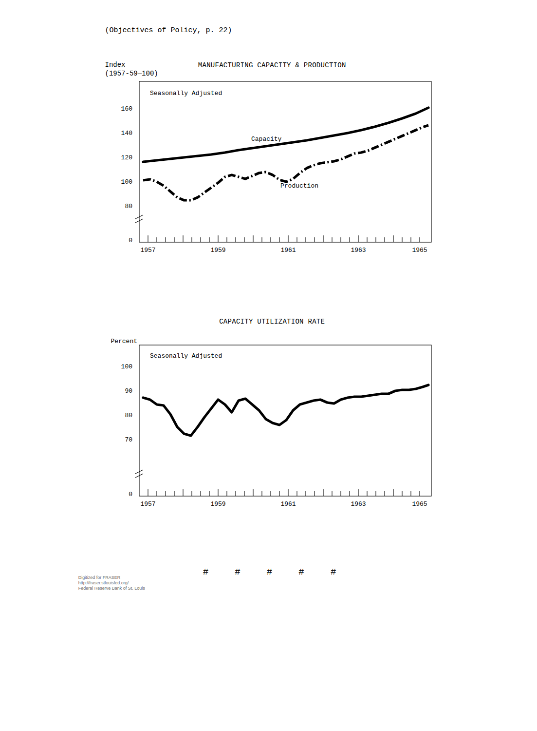(Objectives of Policy, p. 22)
Index
(1957-59—100)
MANUFACTURING CAPACITY & PRODUCTION
160 140 120 100 80 0 Seasonally Adjusted 1957 1959 1961 1963 1965 Capacity Production
CAPACITY UTILIZATION RATE
Percent 100 90 80 70 0 Seasonally Adjusted 1957 1959 1961 1963 1965
# # # # #
Digitized for FRASER
http://fraser.stlouisfed.org/
Federal Reserve Bank of St. Louis